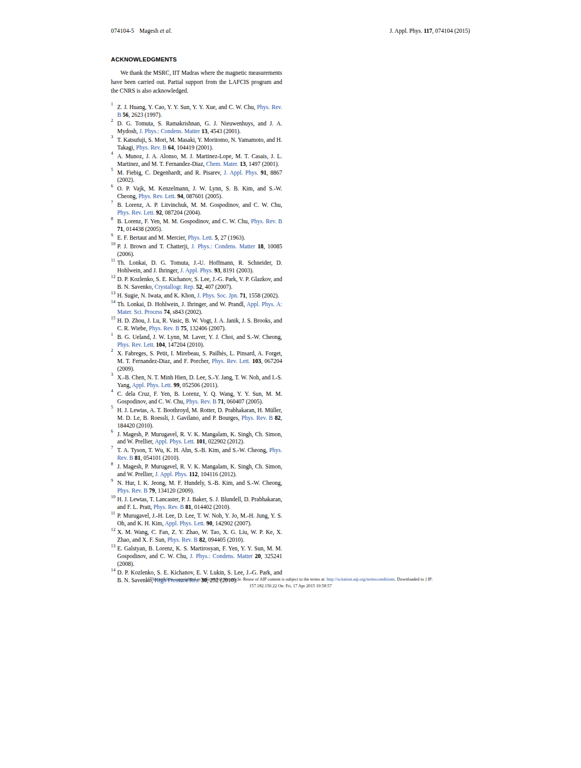074104-5 Magesh et al.
J. Appl. Phys. 117, 074104 (2015)
ACKNOWLEDGMENTS
We thank the MSRC, IIT Madras where the magnetic measurements have been carried out. Partial support from the LAFCIS program and the CNRS is also acknowledged.
Z. J. Huang, Y. Cao, Y. Y. Sun, Y. Y. Xue, and C. W. Chu, Phys. Rev. B 56, 2623 (1997).
D. G. Tomuta, S. Ramakrishnan, G. J. Nieuwenhuys, and J. A. Mydosh, J. Phys.: Condens. Matter 13, 4543 (2001).
T. Katsufuji, S. Mori, M. Masaki, Y. Moritomo, N. Yamamoto, and H. Takagi, Phys. Rev. B 64, 104419 (2001).
A. Munoz, J. A. Alonso, M. J. Martinez-Lope, M. T. Casais, J. L. Martinez, and M. T. Fernandez-Diaz, Chem. Mater. 13, 1497 (2001).
M. Fiebig, C. Degenhardt, and R. Pisarev, J. Appl. Phys. 91, 8867 (2002).
O. P. Vajk, M. Kenzelmann, J. W. Lynn, S. B. Kim, and S.-W. Cheong, Phys. Rev. Lett. 94, 087601 (2005).
B. Lorenz, A. P. Litvinchuk, M. M. Gospodinov, and C. W. Chu, Phys. Rev. Lett. 92, 087204 (2004).
B. Lorenz, F. Yen, M. M. Gospodinov, and C. W. Chu, Phys. Rev. B 71, 014438 (2005).
E. F. Bertaut and M. Mercier, Phys. Lett. 5, 27 (1963).
P. J. Brown and T. Chatterji, J. Phys.: Condens. Matter 18, 10085 (2006).
Th. Lonkai, D. G. Tomuta, J.-U. Hoffmann, R. Schneider, D. Hohlwein, and J. Ihringer, J. Appl. Phys. 93, 8191 (2003).
D. P. Kozlenko, S. E. Kichanov, S. Lee, J.-G. Park, V. P. Glazkov, and B. N. Savenko, Crystallogr. Rep. 52, 407 (2007).
H. Sugie, N. Iwata, and K. Khon, J. Phys. Soc. Jpn. 71, 1558 (2002).
Th. Lonkai, D. Hohlwein, J. Ihringer, and W. Prandl, Appl. Phys. A: Mater. Sci. Process 74, s843 (2002).
H. D. Zhou, J. Lu, R. Vasic, B. W. Vogt, J. A. Janik, J. S. Brooks, and C. R. Wiebe, Phys. Rev. B 75, 132406 (2007).
B. G. Ueland, J. W. Lynn, M. Laver, Y. J. Choi, and S.-W. Cheong, Phys. Rev. Lett. 104, 147204 (2010).
X. Fabreges, S. Petit, I. Mirebeau, S. Pailhès, L. Pinsard, A. Forget, M. T. Fernandez-Diaz, and F. Porcher, Phys. Rev. Lett. 103, 067204 (2009).
X.-B. Chen, N. T. Minh Hien, D. Lee, S.-Y. Jang, T. W. Noh, and I.-S. Yang, Appl. Phys. Lett. 99, 052506 (2011).
C. dela Cruz, F. Yen, B. Lorenz, Y. Q. Wang, Y. Y. Sun, M. M. Gospodinov, and C. W. Chu, Phys. Rev. B 71, 060407 (2005).
H. J. Lewtas, A. T. Boothroyd, M. Rotter, D. Prabhakaran, H. Müller, M. D. Le, B. Roessli, J. Gavilano, and P. Bourges, Phys. Rev. B 82, 184420 (2010).
J. Magesh, P. Murugavel, R. V. K. Mangalam, K. Singh, Ch. Simon, and W. Prellier, Appl. Phys. Lett. 101, 022902 (2012).
T. A. Tyson, T. Wu, K. H. Ahn, S.-B. Kim, and S.-W. Cheong, Phys. Rev. B 81, 054101 (2010).
J. Magesh, P. Murugavel, R. V. K. Mangalam, K. Singh, Ch. Simon, and W. Prellier, J. Appl. Phys. 112, 104116 (2012).
N. Hur, I. K. Jeong, M. F. Hundely, S.-B. Kim, and S.-W. Cheong, Phys. Rev. B 79, 134120 (2009).
H. J. Lewtas, T. Lancaster, P. J. Baker, S. J. Blundell, D. Prabhakaran, and F. L. Pratt, Phys. Rev. B 81, 014402 (2010).
P. Murugavel, J.-H. Lee, D. Lee, T. W. Noh, Y. Jo, M.-H. Jung, Y. S. Oh, and K. H. Kim, Appl. Phys. Lett. 90, 142902 (2007).
X. M. Wang, C. Fan, Z. Y. Zhao, W. Tao, X. G. Liu, W. P. Ke, X. Zhao, and X. F. Sun, Phys. Rev. B 82, 094405 (2010).
E. Galstyan, B. Lorenz, K. S. Martirosyan, F. Yen, Y. Y. Sun, M. M. Gospodinov, and C. W. Chu, J. Phys.: Condens. Matter 20, 325241 (2008).
D. P. Kozlenko, S. E. Kichanov, E. V. Lukin, S. Lee, J.-G. Park, and B. N. Savenko, High Pressure Res. 30, 252 (2010).
[This article is copyrighted as indicated in the article. Reuse of AIP content is subject to the terms at: http://scitation.aip.org/termsconditions. Downloaded to ] IP: 157.182.150.22 On: Fri, 17 Apr 2015 10:58:57